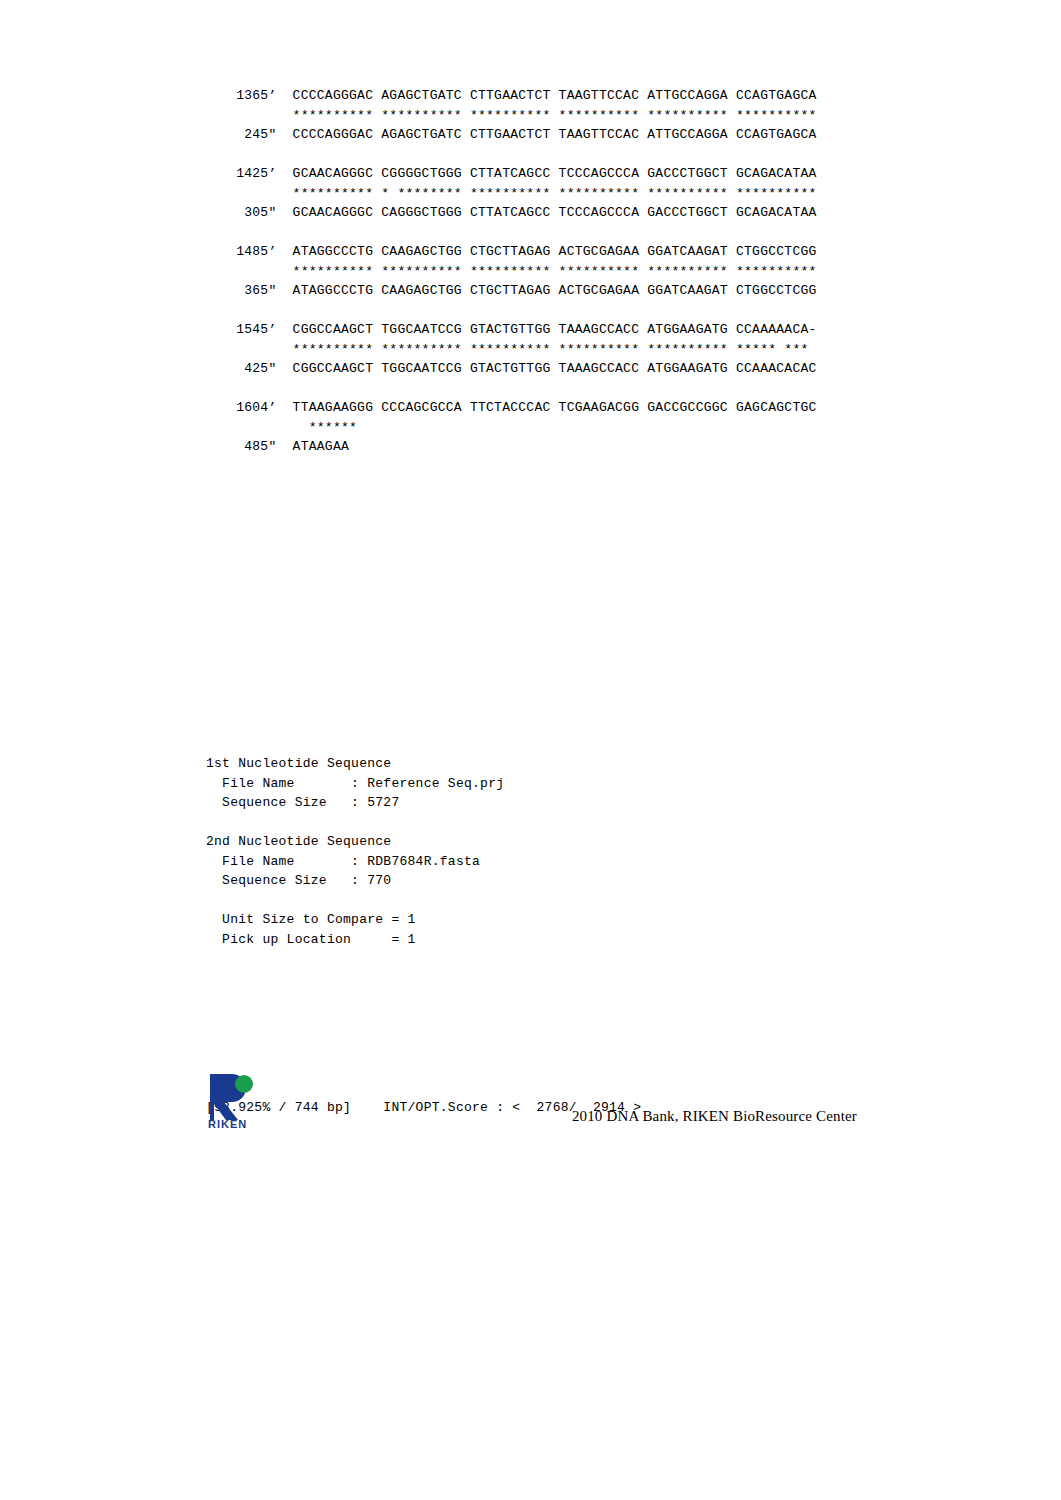1365’  CCCCAGGGAC AGAGCTGATC CTTGAACTCT TAAGTTCCAC ATTGCCAGGA CCAGTGAGCA
        ********** ********** ********** ********** ********** **********
  245″  CCCCAGGGAC AGAGCTGATC CTTGAACTCT TAAGTTCCAC ATTGCCAGGA CCAGTGAGCA

 1425’  GCAACAGGGC CGGGGCTGGG CTTATCAGCC TCCCAGCCCA GACCCTGGCT GCAGACATAA
        ********** * ******** ********** ********** ********** **********
  305″  GCAACAGGGC CAGGGCTGGG CTTATCAGCC TCCCAGCCCA GACCCTGGCT GCAGACATAA

 1485’  ATAGGCCCTG CAAGAGCTGG CTGCTTAGAG ACTGCGAGAA GGATCAAGAT CTGGCCTCGG
        ********** ********** ********** ********** ********** **********
  365″  ATAGGCCCTG CAAGAGCTGG CTGCTTAGAG ACTGCGAGAA GGATCAAGAT CTGGCCTCGG

 1545’  CGGCCAAGCT TGGCAATCCG GTACTGTTGG TAAAGCCACC ATGGAAGATG CCAAAAACA-
        ********** ********** ********** ********** ********** ***** ***
  425″  CGGCCAAGCT TGGCAATCCG GTACTGTTGG TAAAGCCACC ATGGAAGATG CCAAACACAC

 1604’  TTAAGAAGGG CCCAGCGCCA TTCTACCCAC TCGAAGACGG GACCGCCGGC GAGCAGCTGC
          ******
  485″  ATAAGAA
1st Nucleotide Sequence
  File Name       : Reference Seq.prj
  Sequence Size   : 5727

2nd Nucleotide Sequence
  File Name       : RDB7684R.fasta
  Sequence Size   : 770

  Unit Size to Compare = 1
  Pick up Location     = 1
[98.925% / 744 bp]    INT/OPT.Score : <  2768/  2914 >
RIKEN
2010 DNA Bank, RIKEN BioResource Center